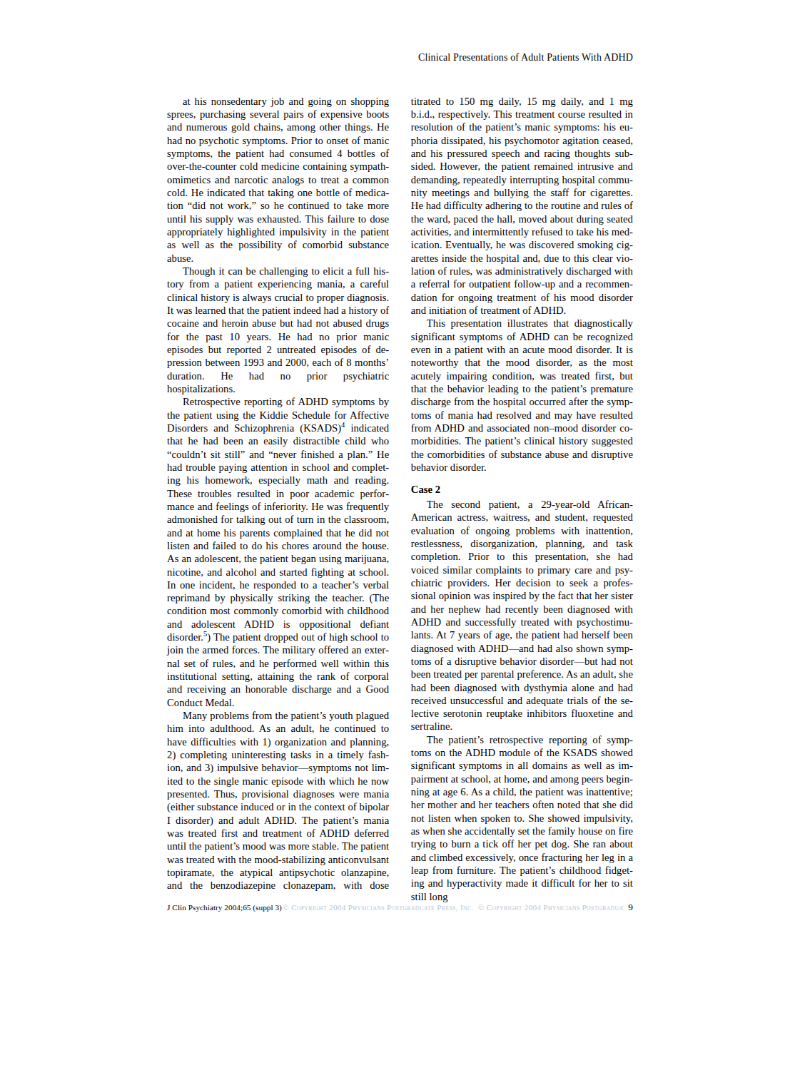Clinical Presentations of Adult Patients With ADHD
at his nonsedentary job and going on shopping sprees, purchasing several pairs of expensive boots and numerous gold chains, among other things. He had no psychotic symptoms. Prior to onset of manic symptoms, the patient had consumed 4 bottles of over-the-counter cold medicine containing sympathomimetics and narcotic analogs to treat a common cold. He indicated that taking one bottle of medication “did not work,” so he continued to take more until his supply was exhausted. This failure to dose appropriately highlighted impulsivity in the patient as well as the possibility of comorbid substance abuse.
Though it can be challenging to elicit a full history from a patient experiencing mania, a careful clinical history is always crucial to proper diagnosis. It was learned that the patient indeed had a history of cocaine and heroin abuse but had not abused drugs for the past 10 years. He had no prior manic episodes but reported 2 untreated episodes of depression between 1993 and 2000, each of 8 months’ duration. He had no prior psychiatric hospitalizations.
Retrospective reporting of ADHD symptoms by the patient using the Kiddie Schedule for Affective Disorders and Schizophrenia (KSADS)4 indicated that he had been an easily distractible child who “couldn’t sit still” and “never finished a plan.” He had trouble paying attention in school and completing his homework, especially math and reading. These troubles resulted in poor academic performance and feelings of inferiority. He was frequently admonished for talking out of turn in the classroom, and at home his parents complained that he did not listen and failed to do his chores around the house. As an adolescent, the patient began using marijuana, nicotine, and alcohol and started fighting at school. In one incident, he responded to a teacher’s verbal reprimand by physically striking the teacher. (The condition most commonly comorbid with childhood and adolescent ADHD is oppositional defiant disorder.5) The patient dropped out of high school to join the armed forces. The military offered an external set of rules, and he performed well within this institutional setting, attaining the rank of corporal and receiving an honorable discharge and a Good Conduct Medal.
Many problems from the patient’s youth plagued him into adulthood. As an adult, he continued to have difficulties with 1) organization and planning, 2) completing uninteresting tasks in a timely fashion, and 3) impulsive behavior—symptoms not limited to the single manic episode with which he now presented. Thus, provisional diagnoses were mania (either substance induced or in the context of bipolar I disorder) and adult ADHD. The patient’s mania was treated first and treatment of ADHD deferred until the patient’s mood was more stable. The patient was treated with the mood-stabilizing anticonvulsant topiramate, the atypical antipsychotic olanzapine, and the benzodiazepine clonazepam, with dose titrated to 150 mg daily, 15 mg daily, and 1 mg b.i.d., respectively. This treatment course resulted in resolution of the patient’s manic symptoms: his euphoria dissipated, his psychomotor agitation ceased, and his pressured speech and racing thoughts subsided. However, the patient remained intrusive and demanding, repeatedly interrupting hospital community meetings and bullying the staff for cigarettes. He had difficulty adhering to the routine and rules of the ward, paced the hall, moved about during seated activities, and intermittently refused to take his medication. Eventually, he was discovered smoking cigarettes inside the hospital and, due to this clear violation of rules, was administratively discharged with a referral for outpatient follow-up and a recommendation for ongoing treatment of his mood disorder and initiation of treatment of ADHD.
This presentation illustrates that diagnostically significant symptoms of ADHD can be recognized even in a patient with an acute mood disorder. It is noteworthy that the mood disorder, as the most acutely impairing condition, was treated first, but that the behavior leading to the patient’s premature discharge from the hospital occurred after the symptoms of mania had resolved and may have resulted from ADHD and associated non–mood disorder comorbidities. The patient’s clinical history suggested the comorbidities of substance abuse and disruptive behavior disorder.
Case 2
The second patient, a 29-year-old African-American actress, waitress, and student, requested evaluation of ongoing problems with inattention, restlessness, disorganization, planning, and task completion. Prior to this presentation, she had voiced similar complaints to primary care and psychiatric providers. Her decision to seek a professional opinion was inspired by the fact that her sister and her nephew had recently been diagnosed with ADHD and successfully treated with psychostimulants. At 7 years of age, the patient had herself been diagnosed with ADHD—and had also shown symptoms of a disruptive behavior disorder—but had not been treated per parental preference. As an adult, she had been diagnosed with dysthymia alone and had received unsuccessful and adequate trials of the selective serotonin reuptake inhibitors fluoxetine and sertraline.
The patient’s retrospective reporting of symptoms on the ADHD module of the KSADS showed significant symptoms in all domains as well as impairment at school, at home, and among peers beginning at age 6. As a child, the patient was inattentive; her mother and her teachers often noted that she did not listen when spoken to. She showed impulsivity, as when she accidentally set the family house on fire trying to burn a tick off her pet dog. She ran about and climbed excessively, once fracturing her leg in a leap from furniture. The patient’s childhood fidgeting and hyperactivity made it difficult for her to sit still long
J Clin Psychiatry 2004;65 (suppl 3) © Copyright 2004 Physicians Postgraduate Press, Inc. © Copyright 2004 Physicians Postgraduate Press, Inc. 9